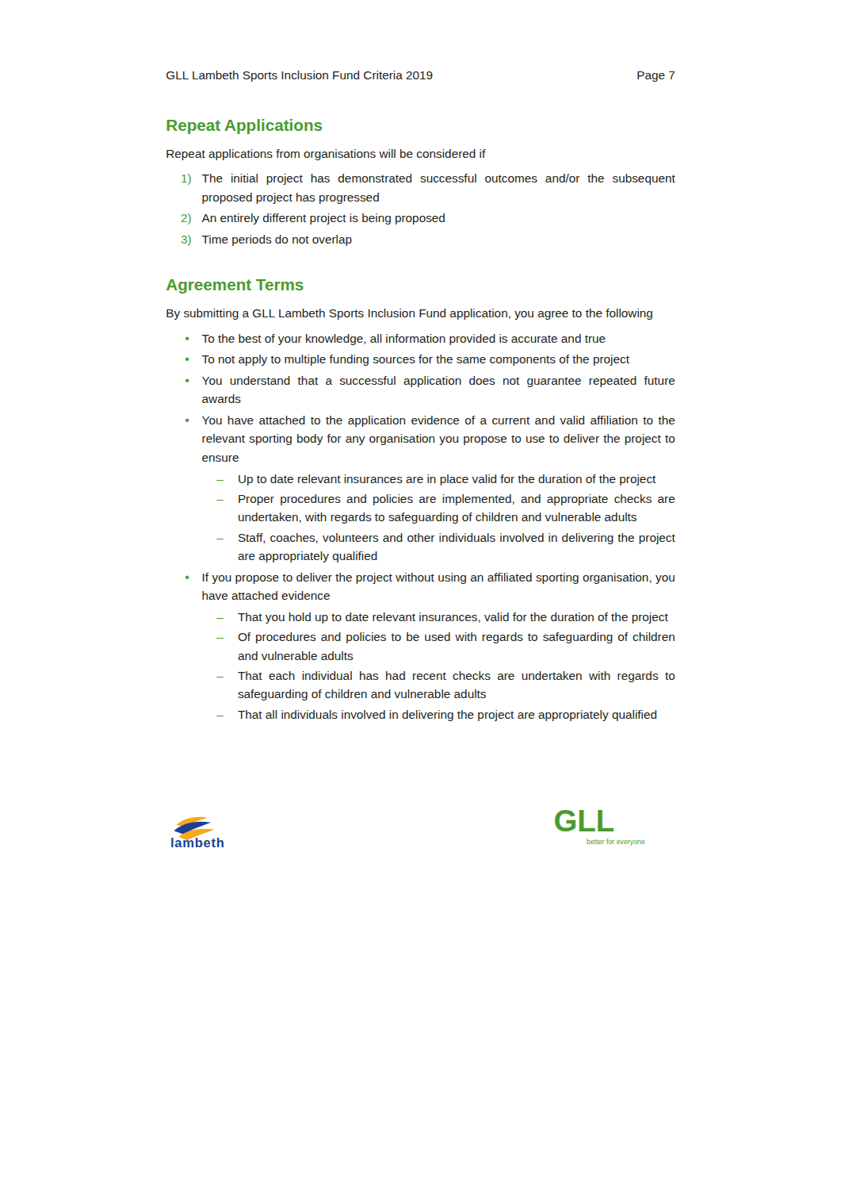GLL Lambeth Sports Inclusion Fund Criteria 2019
Page 7
Repeat Applications
Repeat applications from organisations will be considered if
1) The initial project has demonstrated successful outcomes and/or the subsequent proposed project has progressed
2) An entirely different project is being proposed
3) Time periods do not overlap
Agreement Terms
By submitting a GLL Lambeth Sports Inclusion Fund application, you agree to the following
To the best of your knowledge, all information provided is accurate and true
To not apply to multiple funding sources for the same components of the project
You understand that a successful application does not guarantee repeated future awards
You have attached to the application evidence of a current and valid affiliation to the relevant sporting body for any organisation you propose to use to deliver the project to ensure
Up to date relevant insurances are in place valid for the duration of the project
Proper procedures and policies are implemented, and appropriate checks are undertaken, with regards to safeguarding of children and vulnerable adults
Staff, coaches, volunteers and other individuals involved in delivering the project are appropriately qualified
If you propose to deliver the project without using an affiliated sporting organisation, you have attached evidence
That you hold up to date relevant insurances, valid for the duration of the project
Of procedures and policies to be used with regards to safeguarding of children and vulnerable adults
That each individual has had recent checks are undertaken with regards to safeguarding of children and vulnerable adults
That all individuals involved in delivering the project are appropriately qualified
lambeth
GLL better for everyone